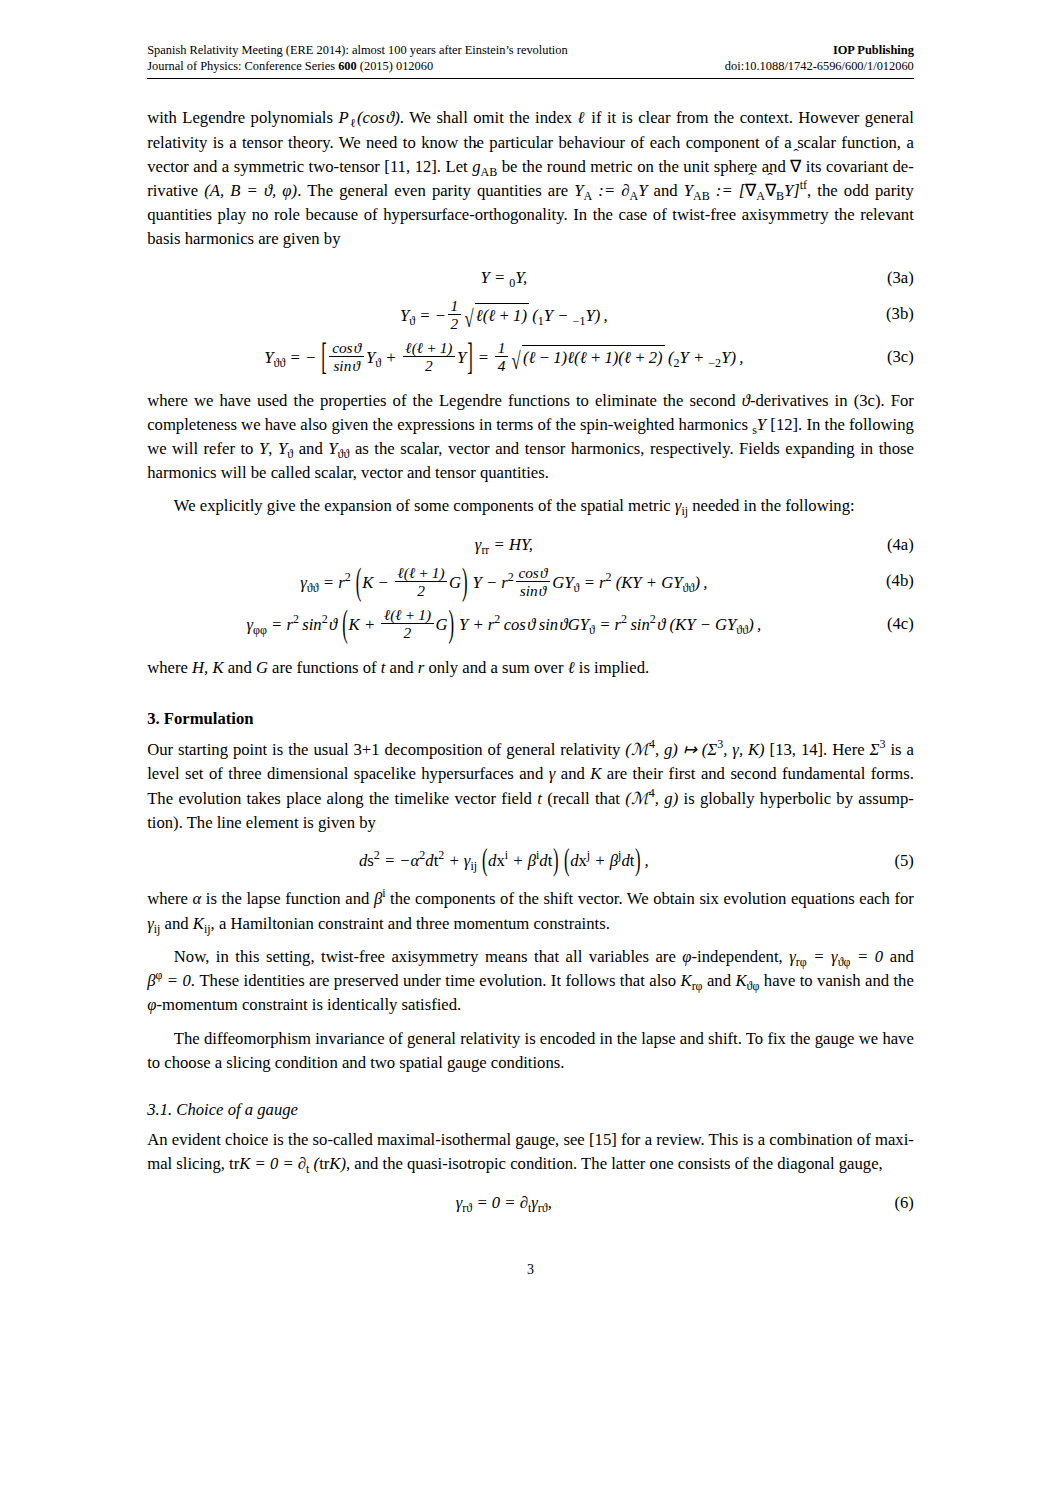Spanish Relativity Meeting (ERE 2014): almost 100 years after Einstein’s revolution IOP Publishing
Journal of Physics: Conference Series 600 (2015) 012060 doi:10.1088/1742-6596/600/1/012060
with Legendre polynomials Pℓ(cos ϑ). We shall omit the index ℓ if it is clear from the context. However general relativity is a tensor theory. We need to know the particular behaviour of each component of a scalar function, a vector and a symmetric two-tensor [11, 12]. Let gAB be the round metric on the unit sphere and ∇ its covariant derivative (A, B = ϑ, φ). The general even parity quantities are YA := ∂AY and YAB := [∇A∇BY]tf, the odd parity quantities play no role because of hypersurface-orthogonality. In the case of twist-free axisymmetry the relevant basis harmonics are given by
Y = 0Y, (3a)
Yϑ = −12 ℓ(ℓ + 1) (1Y − −1Y) , (3b)
Yϑϑ = − [cos ϑ sin ϑ Yϑ + ℓ(ℓ + 1) 2 Y] = 14(ℓ − 1)ℓ(ℓ + 1)(ℓ + 2) (2Y + −2Y) , (3c)
where we have used the properties of the Legendre functions to eliminate the second ϑ-derivatives in (3c). For completeness we have also given the expressions in terms of the spin-weighted harmonics sY [12]. In the following we will refer to Y, Yϑ and Yϑϑ as the scalar, vector and tensor harmonics, respectively. Fields expanding in those harmonics will be called scalar, vector and tensor quantities.
We explicitly give the expansion of some components of the spatial metric γij needed in the following:
γrr = HY, (4a)
γϑϑ = r2 (K − ℓ(ℓ + 1) 2 G) Y − r2cos ϑ sin ϑ GYϑ = r2 (KY + GYϑϑ) , (4b)
γφφ = r2 sin2 ϑ (K + ℓ(ℓ + 1) 2 G) Y + r2 cos ϑ sin ϑGYϑ = r2 sin2 ϑ (KY − GYϑϑ) , (4c)
where H, K and G are functions of t and r only and a sum over ℓ is implied.
3. Formulation
Our starting point is the usual 3+1 decomposition of general relativity (ℳ4, g) ↦ (Σ3, γ, K) [13, 14]. Here Σ3 is a level set of three dimensional spacelike hypersurfaces and γ and K are their first and second fundamental forms. The evolution takes place along the timelike vector field t (recall that (ℳ4, g) is globally hyperbolic by assumption). The line element is given by
ds2 = −α2dt2 + γij (dxi + βidt) (dxj + βjdt) , (5)
where α is the lapse function and βi the components of the shift vector. We obtain six evolution equations each for γij and Kij, a Hamiltonian constraint and three momentum constraints.
Now, in this setting, twist-free axisymmetry means that all variables are φ-independent, γrφ = γϑφ = 0 and βφ = 0. These identities are preserved under time evolution. It follows that also Krφ and Kϑφ have to vanish and the φ-momentum constraint is identically satisfied.
The diffeomorphism invariance of general relativity is encoded in the lapse and shift. To fix the gauge we have to choose a slicing condition and two spatial gauge conditions.
3.1. Choice of a gauge
An evident choice is the so-called maximal-isothermal gauge, see [15] for a review. This is a combination of maximal slicing, tr K = 0 = ∂t (tr K), and the quasi-isotropic condition. The latter one consists of the diagonal gauge,
γrϑ = 0 = ∂tγrϑ, (6)
3